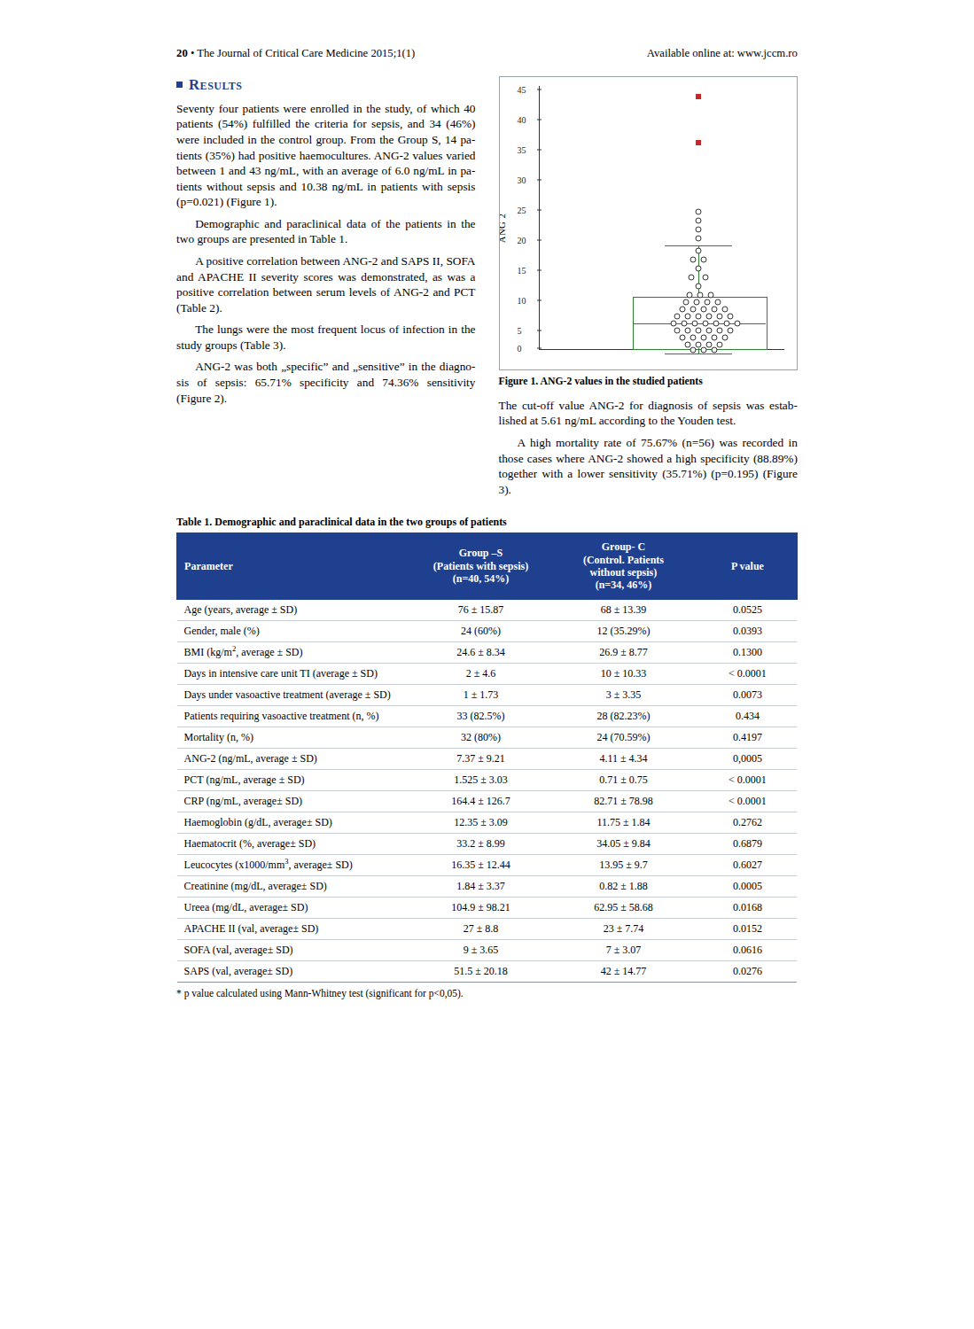20 • The Journal of Critical Care Medicine 2015;1(1)
Available online at: www.jccm.ro
Results
Seventy four patients were enrolled in the study, of which 40 patients (54%) fulfilled the criteria for sepsis, and 34 (46%) were included in the control group. From the Group S, 14 patients (35%) had positive haemocultures. ANG-2 values varied between 1 and 43 ng/mL, with an average of 6.0 ng/mL in patients without sepsis and 10.38 ng/mL in patients with sepsis (p=0.021) (Figure 1).
Demographic and paraclinical data of the patients in the two groups are presented in Table 1.
A positive correlation between ANG-2 and SAPS II, SOFA and APACHE II severity scores was demonstrated, as was a positive correlation between serum levels of ANG-2 and PCT (Table 2).
The lungs were the most frequent locus of infection in the study groups (Table 3).
ANG-2 was both „specific” and „sensitive” in the diagnosis of sepsis: 65.71% specificity and 74.36% sensitivity (Figure 2).
ANG 2
45
40
35
30
25
20
15
10
5
0
Figure 1. ANG-2 values in the studied patients
The cut-off value ANG-2 for diagnosis of sepsis was established at 5.61 ng/mL according to the Youden test.
A high mortality rate of 75.67% (n=56) was recorded in those cases where ANG-2 showed a high specificity (88.89%) together with a lower sensitivity (35.71%) (p=0.195) (Figure 3).
Table 1. Demographic and paraclinical data in the two groups of patients
| Parameter | Group –S (Patients with sepsis) (n=40, 54%) | Group- C (Control. Patients without sepsis) (n=34, 46%) | P value |
| --- | --- | --- | --- |
| Age (years, average ± SD) | 76 ± 15.87 | 68 ± 13.39 | 0.0525 |
| Gender, male (%) | 24 (60%) | 12 (35.29%) | 0.0393 |
| BMI (kg/m 2 , average ± SD) | 24.6 ± 8.34 | 26.9 ± 8.77 | 0.1300 |
| Days in intensive care unit TI (average ± SD) | 2 ± 4.6 | 10 ± 10.33 | < 0.0001 |
| Days under vasoactive treatment (average ± SD) | 1 ± 1.73 | 3 ± 3.35 | 0.0073 |
| Patients requiring vasoactive treatment (n, %) | 33 (82.5%) | 28 (82.23%) | 0.434 |
| Mortality (n, %) | 32 (80%) | 24 (70.59%) | 0.4197 |
| ANG-2 (ng/mL, average ± SD) | 7.37 ± 9.21 | 4.11 ± 4.34 | 0,0005 |
| PCT (ng/mL, average ± SD) | 1.525 ± 3.03 | 0.71 ± 0.75 | < 0.0001 |
| CRP (ng/mL, average± SD) | 164.4 ± 126.7 | 82.71 ± 78.98 | < 0.0001 |
| Haemoglobin (g/dL, average± SD) | 12.35 ± 3.09 | 11.75 ± 1.84 | 0.2762 |
| Haematocrit (%, average± SD) | 33.2 ± 8.99 | 34.05 ± 9.84 | 0.6879 |
| Leucocytes (x1000/mm 3 , average± SD) | 16.35 ± 12.44 | 13.95 ± 9.7 | 0.6027 |
| Creatinine (mg/dL, average± SD) | 1.84 ± 3.37 | 0.82 ± 1.88 | 0.0005 |
| Ureea (mg/dL, average± SD) | 104.9 ± 98.21 | 62.95 ± 58.68 | 0.0168 |
| APACHE II (val, average± SD) | 27 ± 8.8 | 23 ± 7.74 | 0.0152 |
| SOFA (val, average± SD) | 9 ± 3.65 | 7 ± 3.07 | 0.0616 |
| SAPS (val, average± SD) | 51.5 ± 20.18 | 42 ± 14.77 | 0.0276 |
* p value calculated using Mann-Whitney test (significant for p<0,05).